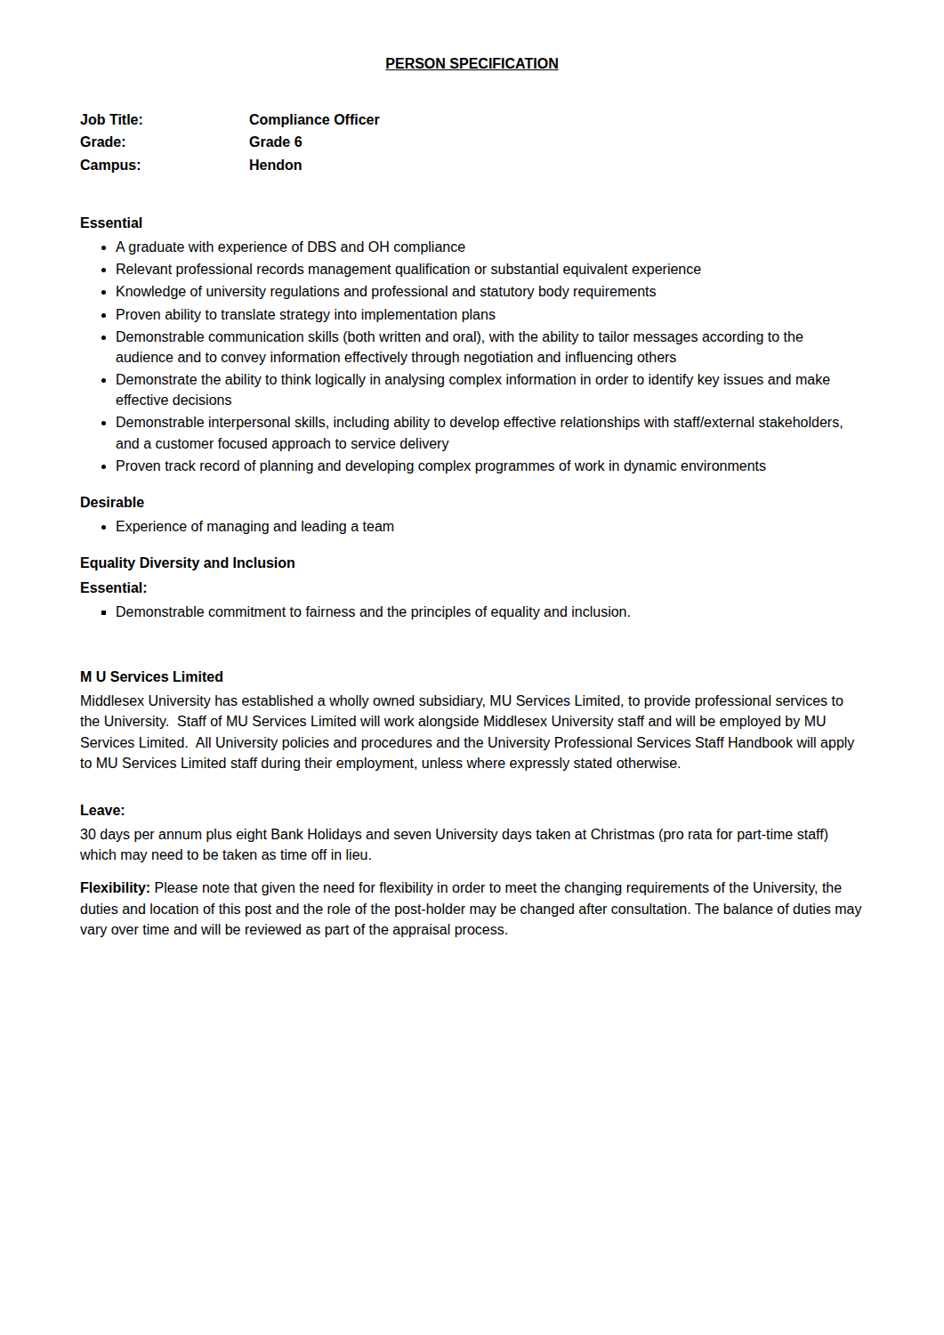PERSON SPECIFICATION
| Job Title: | Compliance Officer |
| Grade: | Grade 6 |
| Campus: | Hendon |
Essential
A graduate with experience of DBS and OH compliance
Relevant professional records management qualification or substantial equivalent experience
Knowledge of university regulations and professional and statutory body requirements
Proven ability to translate strategy into implementation plans
Demonstrable communication skills (both written and oral), with the ability to tailor messages according to the audience and to convey information effectively through negotiation and influencing others
Demonstrate the ability to think logically in analysing complex information in order to identify key issues and make effective decisions
Demonstrable interpersonal skills, including ability to develop effective relationships with staff/external stakeholders, and a customer focused approach to service delivery
Proven track record of planning and developing complex programmes of work in dynamic environments
Desirable
Experience of managing and leading a team
Equality Diversity and Inclusion
Essential:
Demonstrable commitment to fairness and the principles of equality and inclusion.
M U Services Limited
Middlesex University has established a wholly owned subsidiary, MU Services Limited, to provide professional services to the University. Staff of MU Services Limited will work alongside Middlesex University staff and will be employed by MU Services Limited. All University policies and procedures and the University Professional Services Staff Handbook will apply to MU Services Limited staff during their employment, unless where expressly stated otherwise.
Leave:
30 days per annum plus eight Bank Holidays and seven University days taken at Christmas (pro rata for part-time staff) which may need to be taken as time off in lieu.
Flexibility: Please note that given the need for flexibility in order to meet the changing requirements of the University, the duties and location of this post and the role of the post-holder may be changed after consultation. The balance of duties may vary over time and will be reviewed as part of the appraisal process.